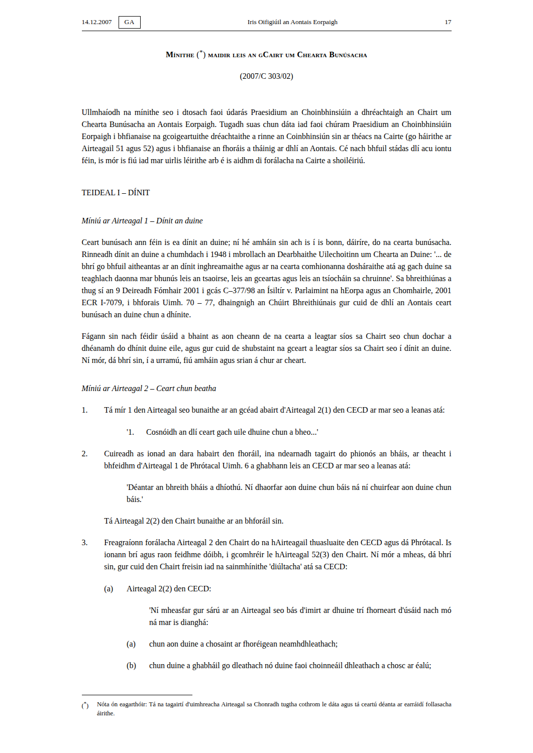14.12.2007 GA Iris Oifigiúil an Aontais Eorpaigh 17
Mínithe (*) maidir leis an gCairt um Chearta Bunúsacha
(2007/C 303/02)
Ullmhaíodh na mínithe seo i dtosach faoi údarás Praesidium an Choinbhinsiúin a dhréachtaigh an Chairt um Chearta Bunúsacha an Aontais Eorpaigh. Tugadh suas chun dáta iad faoi chúram Praesidium an Choinbhinsiúin Eorpaigh i bhfianaise na gcoigeartuithe dréachtaithe a rinne an Coinbhinsiún sin ar théacs na Cairte (go háirithe ar Airteagail 51 agus 52) agus i bhfianaise an fhoráis a tháinig ar dhlí an Aontais. Cé nach bhfuil stádas dlí acu iontu féin, is mór is fiú iad mar uirlis léirithe arb é is aidhm di forálacha na Cairte a shoiléiriú.
TEIDEAL I – DÍNIT
Míniú ar Airteagal 1 – Dínit an duine
Ceart bunúsach ann féin is ea dínit an duine; ní hé amháin sin ach is í is bonn, dáiríre, do na cearta bunúsacha. Rinneadh dínit an duine a chumhdach i 1948 i mbrollach an Dearbhaithe Uilechoitinn um Chearta an Duine: '... de bhrí go bhfuil aitheantas ar an dínit inghreamaithe agus ar na cearta comhionanna dosháraithe atá ag gach duine sa teaghlach daonna mar bhunús leis an tsaoirse, leis an gceartas agus leis an tsíocháin sa chruinne'. Sa bhreithiúnas a thug sí an 9 Deireadh Fómhair 2001 i gcás C–377/98 an Ísiltír v. Parlaimint na hEorpa agus an Chomhairle, 2001 ECR I-7079, i bhforais Uimh. 70 – 77, dhaingnigh an Chúirt Bhreithiúnais gur cuid de dhlí an Aontais ceart bunúsach an duine chun a dhínite.
Fágann sin nach féidir úsáid a bhaint as aon cheann de na cearta a leagtar síos sa Chairt seo chun dochar a dhéanamh do dhínit duine eile, agus gur cuid de shubstaint na gceart a leagtar síos sa Chairt seo í dínit an duine. Ní mór, dá bhrí sin, í a urramú, fiú amháin agus srian á chur ar cheart.
Míniú ar Airteagal 2 – Ceart chun beatha
Tá mír 1 den Airteagal seo bunaithe ar an gcéad abairt d'Airteagal 2(1) den CECD ar mar seo a leanas atá:
'1. Cosnóidh an dlí ceart gach uile dhuine chun a bheo...'
Cuireadh as ionad an dara habairt den fhoráil, ina ndearnadh tagairt do phionós an bháis, ar theacht i bhfeidhm d'Airteagal 1 de Phrótacal Uimh. 6 a ghabhann leis an CECD ar mar seo a leanas atá:
'Déantar an bhreith bháis a dhíothú. Ní dhaorfar aon duine chun báis ná ní chuirfear aon duine chun báis.'
Tá Airteagal 2(2) den Chairt bunaithe ar an bhforáil sin.
Freagraíonn forálacha Airteagal 2 den Chairt do na hAirteagail thuasluaite den CECD agus dá Phrótacal. Is ionann brí agus raon feidhme dóibh, i gcomhréir le hAirteagal 52(3) den Chairt. Ní mór a mheas, dá bhrí sin, gur cuid den Chairt freisin iad na sainmhínithe 'diúltacha' atá sa CECD:
Airteagal 2(2) den CECD:
'Ní mheasfar gur sárú ar an Airteagal seo bás d'imirt ar dhuine trí fhorneart d'úsáid nach mó ná mar is dianghá:
chun aon duine a chosaint ar fhoréigean neamhdhleathach;
chun duine a ghabháil go dleathach nó duine faoi choinneáil dhleathach a chosc ar éalú;
(*) Nóta ón eagarthóir: Tá na tagairtí d'uimhreacha Airteagal sa Chonradh tugtha cothrom le dáta agus tá ceartú déanta ar earráidí follasacha áirithe.